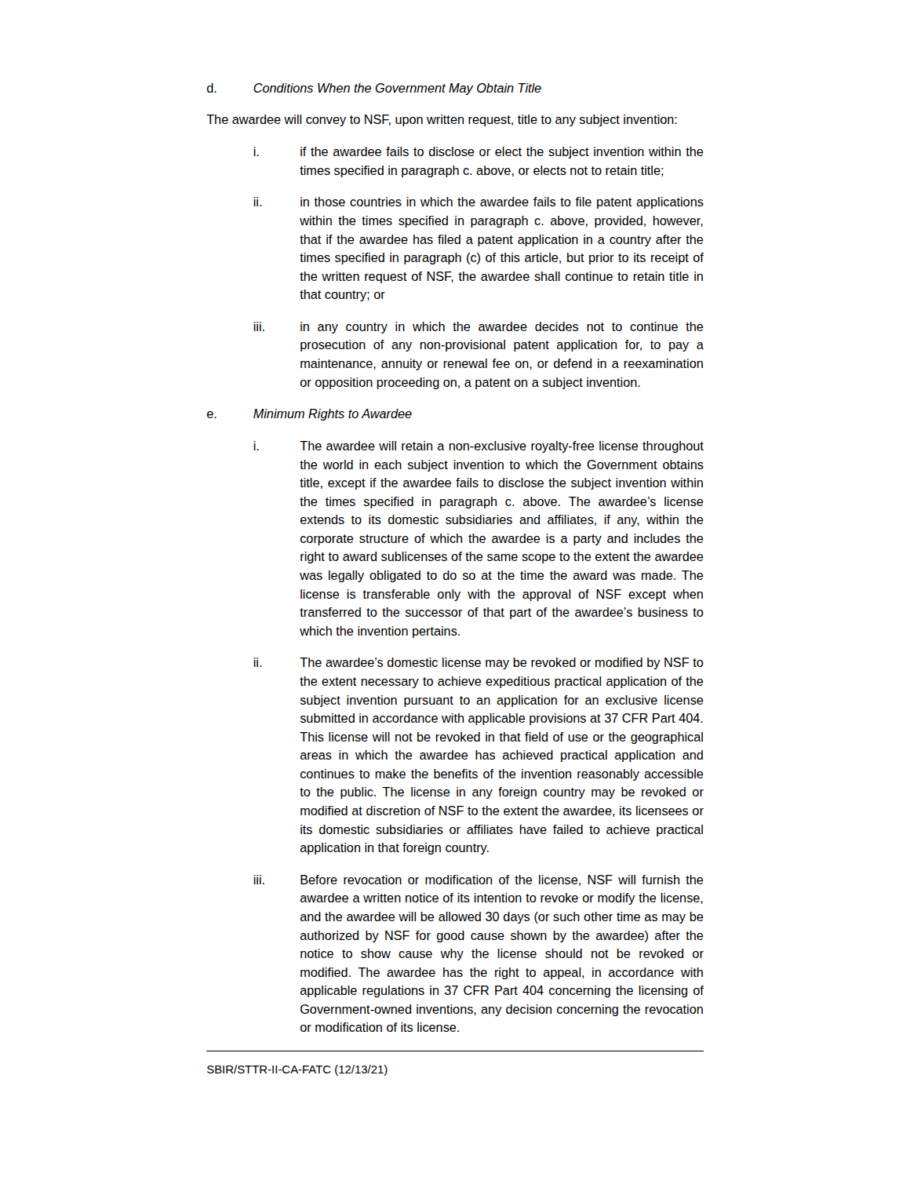d. Conditions When the Government May Obtain Title
The awardee will convey to NSF, upon written request, title to any subject invention:
i. if the awardee fails to disclose or elect the subject invention within the times specified in paragraph c. above, or elects not to retain title;
ii. in those countries in which the awardee fails to file patent applications within the times specified in paragraph c. above, provided, however, that if the awardee has filed a patent application in a country after the times specified in paragraph (c) of this article, but prior to its receipt of the written request of NSF, the awardee shall continue to retain title in that country; or
iii. in any country in which the awardee decides not to continue the prosecution of any non-provisional patent application for, to pay a maintenance, annuity or renewal fee on, or defend in a reexamination or opposition proceeding on, a patent on a subject invention.
e. Minimum Rights to Awardee
i. The awardee will retain a non-exclusive royalty-free license throughout the world in each subject invention to which the Government obtains title, except if the awardee fails to disclose the subject invention within the times specified in paragraph c. above. The awardee’s license extends to its domestic subsidiaries and affiliates, if any, within the corporate structure of which the awardee is a party and includes the right to award sublicenses of the same scope to the extent the awardee was legally obligated to do so at the time the award was made. The license is transferable only with the approval of NSF except when transferred to the successor of that part of the awardee’s business to which the invention pertains.
ii. The awardee’s domestic license may be revoked or modified by NSF to the extent necessary to achieve expeditious practical application of the subject invention pursuant to an application for an exclusive license submitted in accordance with applicable provisions at 37 CFR Part 404. This license will not be revoked in that field of use or the geographical areas in which the awardee has achieved practical application and continues to make the benefits of the invention reasonably accessible to the public. The license in any foreign country may be revoked or modified at discretion of NSF to the extent the awardee, its licensees or its domestic subsidiaries or affiliates have failed to achieve practical application in that foreign country.
iii. Before revocation or modification of the license, NSF will furnish the awardee a written notice of its intention to revoke or modify the license, and the awardee will be allowed 30 days (or such other time as may be authorized by NSF for good cause shown by the awardee) after the notice to show cause why the license should not be revoked or modified. The awardee has the right to appeal, in accordance with applicable regulations in 37 CFR Part 404 concerning the licensing of Government-owned inventions, any decision concerning the revocation or modification of its license.
SBIR/STTR-II-CA-FATC (12/13/21)